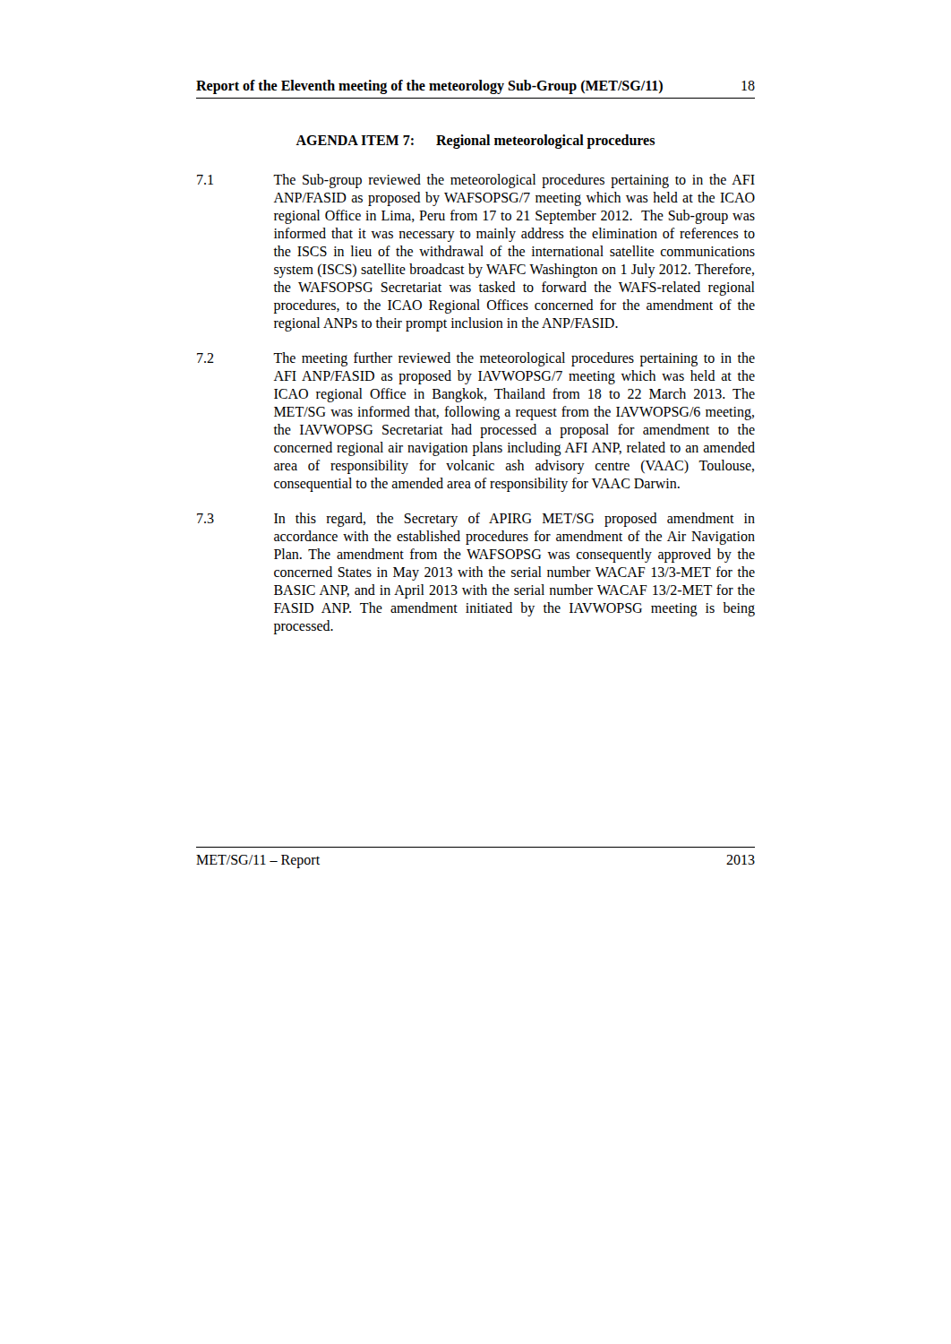Report of the Eleventh meeting of the meteorology Sub-Group (MET/SG/11)
18
AGENDA ITEM 7: Regional meteorological procedures
7.1 The Sub-group reviewed the meteorological procedures pertaining to in the AFI ANP/FASID as proposed by WAFSOPSG/7 meeting which was held at the ICAO regional Office in Lima, Peru from 17 to 21 September 2012. The Sub-group was informed that it was necessary to mainly address the elimination of references to the ISCS in lieu of the withdrawal of the international satellite communications system (ISCS) satellite broadcast by WAFC Washington on 1 July 2012. Therefore, the WAFSOPSG Secretariat was tasked to forward the WAFS-related regional procedures, to the ICAO Regional Offices concerned for the amendment of the regional ANPs to their prompt inclusion in the ANP/FASID.
7.2 The meeting further reviewed the meteorological procedures pertaining to in the AFI ANP/FASID as proposed by IAVWOPSG/7 meeting which was held at the ICAO regional Office in Bangkok, Thailand from 18 to 22 March 2013. The MET/SG was informed that, following a request from the IAVWOPSG/6 meeting, the IAVWOPSG Secretariat had processed a proposal for amendment to the concerned regional air navigation plans including AFI ANP, related to an amended area of responsibility for volcanic ash advisory centre (VAAC) Toulouse, consequential to the amended area of responsibility for VAAC Darwin.
7.3 In this regard, the Secretary of APIRG MET/SG proposed amendment in accordance with the established procedures for amendment of the Air Navigation Plan. The amendment from the WAFSOPSG was consequently approved by the concerned States in May 2013 with the serial number WACAF 13/3-MET for the BASIC ANP, and in April 2013 with the serial number WACAF 13/2-MET for the FASID ANP. The amendment initiated by the IAVWOPSG meeting is being processed.
MET/SG/11 – Report
2013